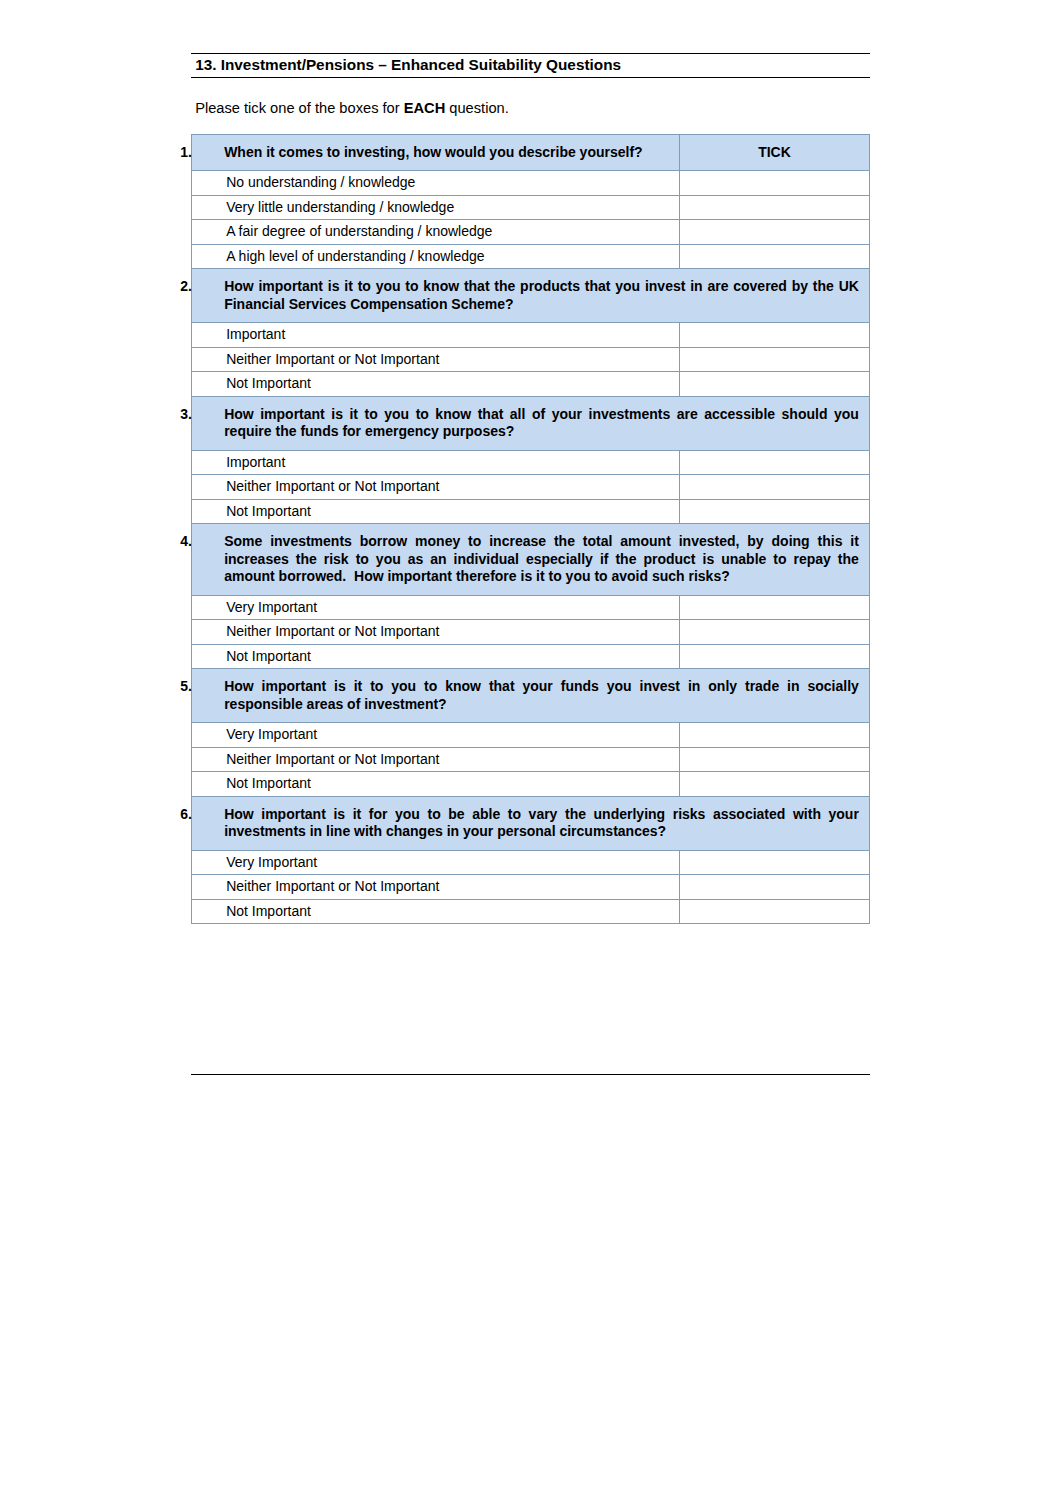13. Investment/Pensions – Enhanced Suitability Questions
Please tick one of the boxes for EACH question.
| 1. When it comes to investing, how would you describe yourself? | TICK |
| No understanding / knowledge | |
| Very little understanding / knowledge | |
| A fair degree of understanding / knowledge | |
| A high level of understanding / knowledge | |
| 2. How important is it to you to know that the products that you invest in are covered by the UK Financial Services Compensation Scheme? |
| Important | |
| Neither Important or Not Important | |
| Not Important | |
| 3. How important is it to you to know that all of your investments are accessible should you require the funds for emergency purposes? |
| Important | |
| Neither Important or Not Important | |
| Not Important | |
| 4. Some investments borrow money to increase the total amount invested, by doing this it increases the risk to you as an individual especially if the product is unable to repay the amount borrowed. How important therefore is it to you to avoid such risks? |
| Very Important | |
| Neither Important or Not Important | |
| Not Important | |
| 5. How important is it to you to know that your funds you invest in only trade in socially responsible areas of investment? |
| Very Important | |
| Neither Important or Not Important | |
| Not Important | |
| 6. How important is it for you to be able to vary the underlying risks associated with your investments in line with changes in your personal circumstances? |
| Very Important | |
| Neither Important or Not Important | |
| Not Important | |